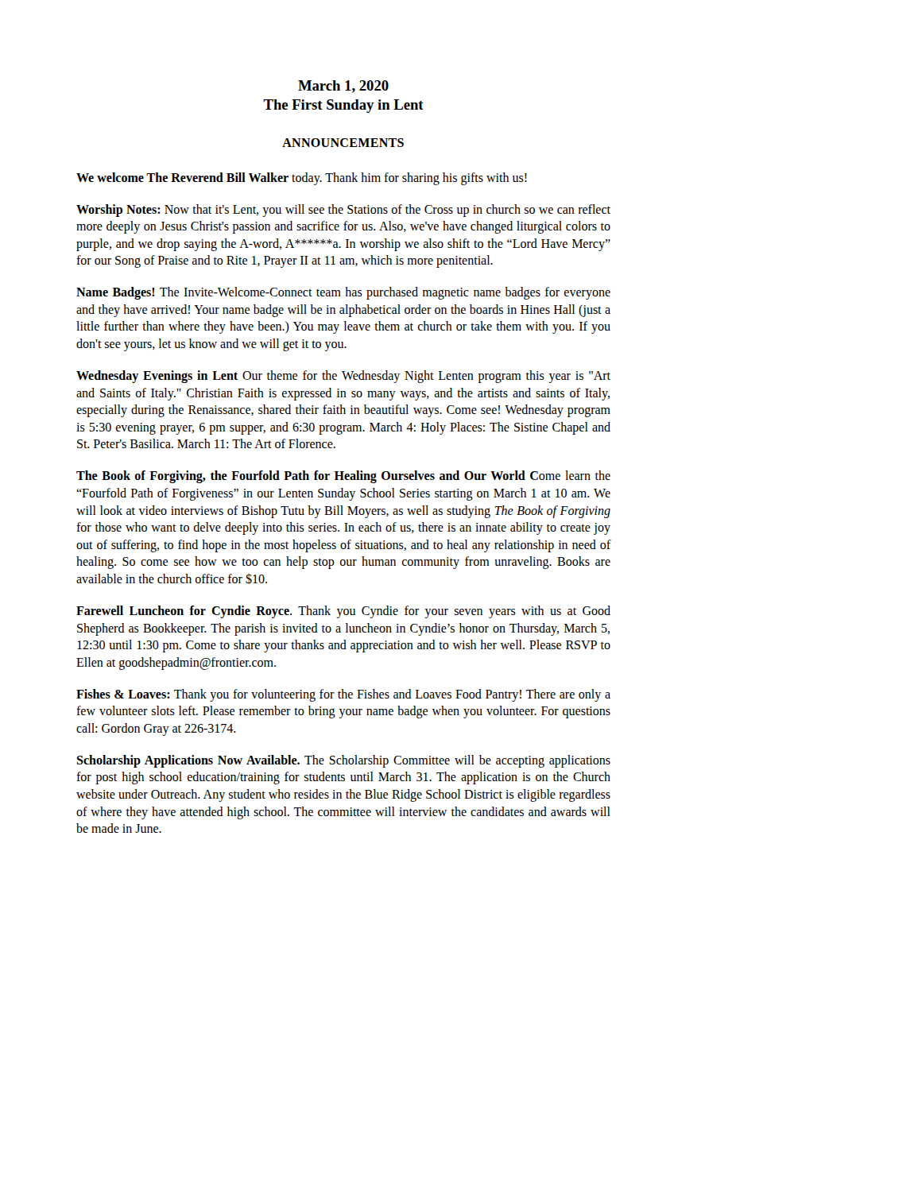March 1, 2020
The First Sunday in Lent
ANNOUNCEMENTS
We welcome The Reverend Bill Walker today. Thank him for sharing his gifts with us!
Worship Notes: Now that it's Lent, you will see the Stations of the Cross up in church so we can reflect more deeply on Jesus Christ's passion and sacrifice for us. Also, we've have changed liturgical colors to purple, and we drop saying the A-word, A******a. In worship we also shift to the “Lord Have Mercy” for our Song of Praise and to Rite 1, Prayer II at 11 am, which is more penitential.
Name Badges! The Invite-Welcome-Connect team has purchased magnetic name badges for everyone and they have arrived! Your name badge will be in alphabetical order on the boards in Hines Hall (just a little further than where they have been.) You may leave them at church or take them with you. If you don't see yours, let us know and we will get it to you.
Wednesday Evenings in Lent Our theme for the Wednesday Night Lenten program this year is "Art and Saints of Italy." Christian Faith is expressed in so many ways, and the artists and saints of Italy, especially during the Renaissance, shared their faith in beautiful ways. Come see! Wednesday program is 5:30 evening prayer, 6 pm supper, and 6:30 program. March 4: Holy Places: The Sistine Chapel and St. Peter's Basilica. March 11: The Art of Florence.
The Book of Forgiving, the Fourfold Path for Healing Ourselves and Our World Come learn the “Fourfold Path of Forgiveness” in our Lenten Sunday School Series starting on March 1 at 10 am. We will look at video interviews of Bishop Tutu by Bill Moyers, as well as studying The Book of Forgiving for those who want to delve deeply into this series. In each of us, there is an innate ability to create joy out of suffering, to find hope in the most hopeless of situations, and to heal any relationship in need of healing. So come see how we too can help stop our human community from unraveling. Books are available in the church office for $10.
Farewell Luncheon for Cyndie Royce. Thank you Cyndie for your seven years with us at Good Shepherd as Bookkeeper. The parish is invited to a luncheon in Cyndie’s honor on Thursday, March 5, 12:30 until 1:30 pm. Come to share your thanks and appreciation and to wish her well. Please RSVP to Ellen at goodshepadmin@frontier.com.
Fishes & Loaves: Thank you for volunteering for the Fishes and Loaves Food Pantry! There are only a few volunteer slots left. Please remember to bring your name badge when you volunteer. For questions call: Gordon Gray at 226-3174.
Scholarship Applications Now Available. The Scholarship Committee will be accepting applications for post high school education/training for students until March 31. The application is on the Church website under Outreach. Any student who resides in the Blue Ridge School District is eligible regardless of where they have attended high school. The committee will interview the candidates and awards will be made in June.